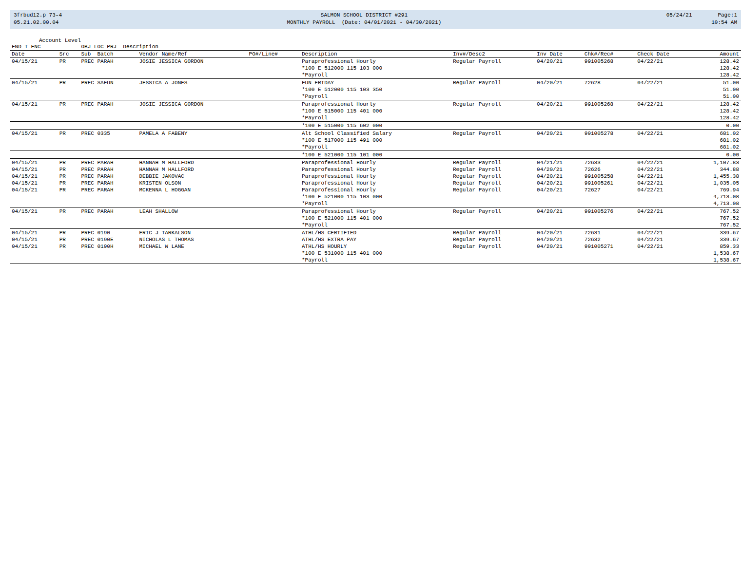3frbud12.p 73-4
05.21.02.00.04
SALMON SCHOOL DISTRICT #291
MONTHLY PAYROLL (Date: 04/01/2021 - 04/30/2021)
05/24/21 Page:1
10:54 AM
Account Level
| FND T FNC | OBJ LOC PRJ Description | |
| --- | --- | --- |
| Date | Src | Sub Batch | Vendor Name/Ref | PO#/Line# | Description | Inv#/Desc2 | Inv Date | Chk#/Rec# | Check Date | Amount |
| 04/15/21 | PR | PREC PARAH | JOSIE JESSICA GORDON | | Paraprofessional Hourly | Regular Payroll | 04/20/21 | 991005268 | 04/22/21 | 128.42 |
| | *100 E 512000 115 103 000 | | 128.42 |
| | *Payroll | | 128.42 |
| 04/15/21 | PR | PREC SAFUN | JESSICA A JONES | | FUN FRIDAY | Regular Payroll | 04/20/21 | 72628 | 04/22/21 | 51.00 |
| | *100 E 512000 115 103 350 | | 51.00 |
| | *Payroll | | 51.00 |
| 04/15/21 | PR | PREC PARAH | JOSIE JESSICA GORDON | | Paraprofessional Hourly | Regular Payroll | 04/20/21 | 991005268 | 04/22/21 | 128.42 |
| | *100 E 515000 115 401 000 | | 128.42 |
| | *Payroll | | 128.42 |
| | *100 E 515000 115 602 000 | | 0.00 |
| 04/15/21 | PR | PREC 0335 | PAMELA A FABENY | | Alt School Classified Salary | Regular Payroll | 04/20/21 | 991005278 | 04/22/21 | 681.02 |
| | *100 E 517000 115 491 000 | | 681.02 |
| | *Payroll | | 681.02 |
| | *100 E 521000 115 101 000 | | 0.00 |
| 04/15/21 | PR | PREC PARAH | HANNAH M HALLFORD | | Paraprofessional Hourly | Regular Payroll | 04/21/21 | 72633 | 04/22/21 | 1,107.83 |
| 04/15/21 | PR | PREC PARAH | HANNAH M HALLFORD | | Paraprofessional Hourly | Regular Payroll | 04/20/21 | 72626 | 04/22/21 | 344.88 |
| 04/15/21 | PR | PREC PARAH | DEBBIE JAKOVAC | | Paraprofessional Hourly | Regular Payroll | 04/20/21 | 991005258 | 04/22/21 | 1,455.38 |
| 04/15/21 | PR | PREC PARAH | KRISTEN OLSON | | Paraprofessional Hourly | Regular Payroll | 04/20/21 | 991005261 | 04/22/21 | 1,035.05 |
| 04/15/21 | PR | PREC PARAH | MCKENNA L HOGGAN | | Paraprofessional Hourly | Regular Payroll | 04/20/21 | 72627 | 04/22/21 | 769.94 |
| | *100 E 521000 115 103 000 | | 4,713.08 |
| | *Payroll | | 4,713.08 |
| 04/15/21 | PR | PREC PARAH | LEAH SHALLOW | | Paraprofessional Hourly | Regular Payroll | 04/20/21 | 991005276 | 04/22/21 | 767.52 |
| | *100 E 521000 115 401 000 | | 767.52 |
| | *Payroll | | 767.52 |
| 04/15/21 | PR | PREC 0190 | ERIC J TARKALSON | | ATHL/HS CERTIFIED | Regular Payroll | 04/20/21 | 72631 | 04/22/21 | 339.67 |
| 04/15/21 | PR | PREC 0190E | NICHOLAS L THOMAS | | ATHL/HS EXTRA PAY | Regular Payroll | 04/20/21 | 72632 | 04/22/21 | 339.67 |
| 04/15/21 | PR | PREC 0190H | MICHAEL W LANE | | ATHL/HS HOURLY | Regular Payroll | 04/20/21 | 991005271 | 04/22/21 | 859.33 |
| | *100 E 531000 115 401 000 | | 1,538.67 |
| | *Payroll | | 1,538.67 |